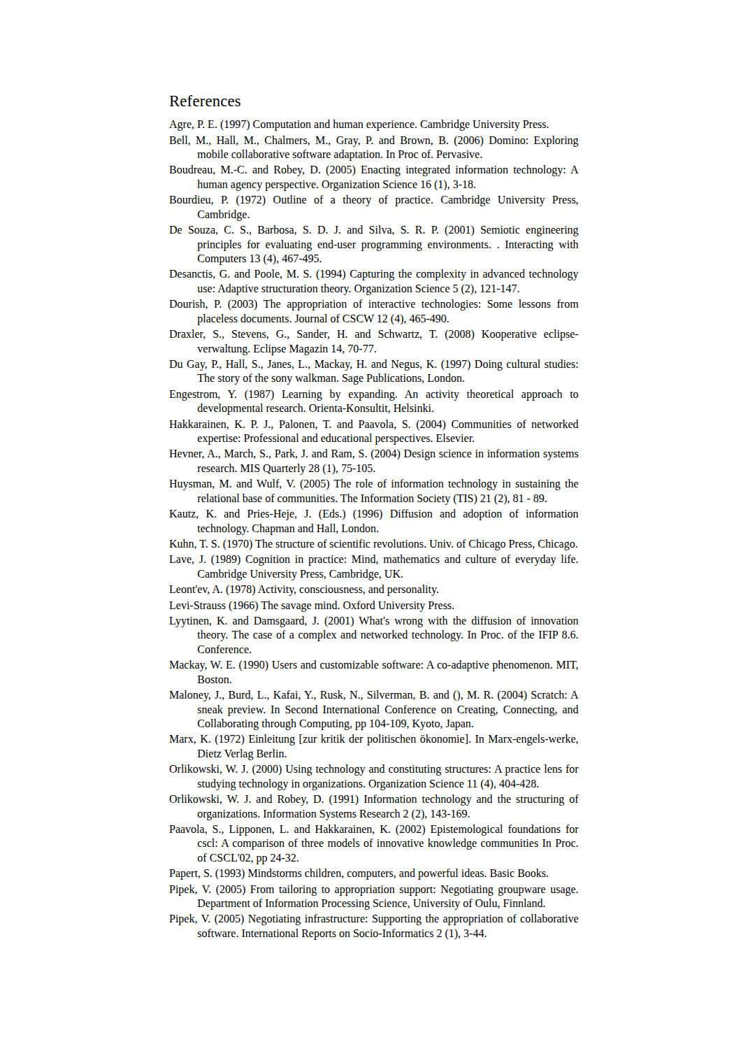References
Agre, P. E. (1997) Computation and human experience. Cambridge University Press.
Bell, M., Hall, M., Chalmers, M., Gray, P. and Brown, B. (2006) Domino: Exploring mobile collaborative software adaptation. In Proc of. Pervasive.
Boudreau, M.-C. and Robey, D. (2005) Enacting integrated information technology: A human agency perspective. Organization Science 16 (1), 3-18.
Bourdieu, P. (1972) Outline of a theory of practice. Cambridge University Press, Cambridge.
De Souza, C. S., Barbosa, S. D. J. and Silva, S. R. P. (2001) Semiotic engineering principles for evaluating end-user programming environments. . Interacting with Computers 13 (4), 467-495.
Desanctis, G. and Poole, M. S. (1994) Capturing the complexity in advanced technology use: Adaptive structuration theory. Organization Science 5 (2), 121-147.
Dourish, P. (2003) The appropriation of interactive technologies: Some lessons from placeless documents. Journal of CSCW 12 (4), 465-490.
Draxler, S., Stevens, G., Sander, H. and Schwartz, T. (2008) Kooperative eclipse-verwaltung. Eclipse Magazin 14, 70-77.
Du Gay, P., Hall, S., Janes, L., Mackay, H. and Negus, K. (1997) Doing cultural studies: The story of the sony walkman. Sage Publications, London.
Engestrom, Y. (1987) Learning by expanding. An activity theoretical approach to developmental research. Orienta-Konsultit, Helsinki.
Hakkarainen, K. P. J., Palonen, T. and Paavola, S. (2004) Communities of networked expertise: Professional and educational perspectives. Elsevier.
Hevner, A., March, S., Park, J. and Ram, S. (2004) Design science in information systems research. MIS Quarterly 28 (1), 75-105.
Huysman, M. and Wulf, V. (2005) The role of information technology in sustaining the relational base of communities. The Information Society (TIS) 21 (2), 81 - 89.
Kautz, K. and Pries-Heje, J. (Eds.) (1996) Diffusion and adoption of information technology. Chapman and Hall, London.
Kuhn, T. S. (1970) The structure of scientific revolutions. Univ. of Chicago Press, Chicago.
Lave, J. (1989) Cognition in practice: Mind, mathematics and culture of everyday life. Cambridge University Press, Cambridge, UK.
Leont'ev, A. (1978) Activity, consciousness, and personality.
Levi-Strauss (1966) The savage mind. Oxford University Press.
Lyytinen, K. and Damsgaard, J. (2001) What's wrong with the diffusion of innovation theory. The case of a complex and networked technology. In Proc. of the IFIP 8.6. Conference.
Mackay, W. E. (1990) Users and customizable software: A co-adaptive phenomenon. MIT, Boston.
Maloney, J., Burd, L., Kafai, Y., Rusk, N., Silverman, B. and (), M. R. (2004) Scratch: A sneak preview. In Second International Conference on Creating, Connecting, and Collaborating through Computing, pp 104-109, Kyoto, Japan.
Marx, K. (1972) Einleitung [zur kritik der politischen ökonomie]. In Marx-engels-werke, Dietz Verlag Berlin.
Orlikowski, W. J. (2000) Using technology and constituting structures: A practice lens for studying technology in organizations. Organization Science 11 (4), 404-428.
Orlikowski, W. J. and Robey, D. (1991) Information technology and the structuring of organizations. Information Systems Research 2 (2), 143-169.
Paavola, S., Lipponen, L. and Hakkarainen, K. (2002) Epistemological foundations for cscl: A comparison of three models of innovative knowledge communities In Proc. of CSCL'02, pp 24-32.
Papert, S. (1993) Mindstorms children, computers, and powerful ideas. Basic Books.
Pipek, V. (2005) From tailoring to appropriation support: Negotiating groupware usage. Department of Information Processing Science, University of Oulu, Finnland.
Pipek, V. (2005) Negotiating infrastructure: Supporting the appropriation of collaborative software. International Reports on Socio-Informatics 2 (1), 3-44.